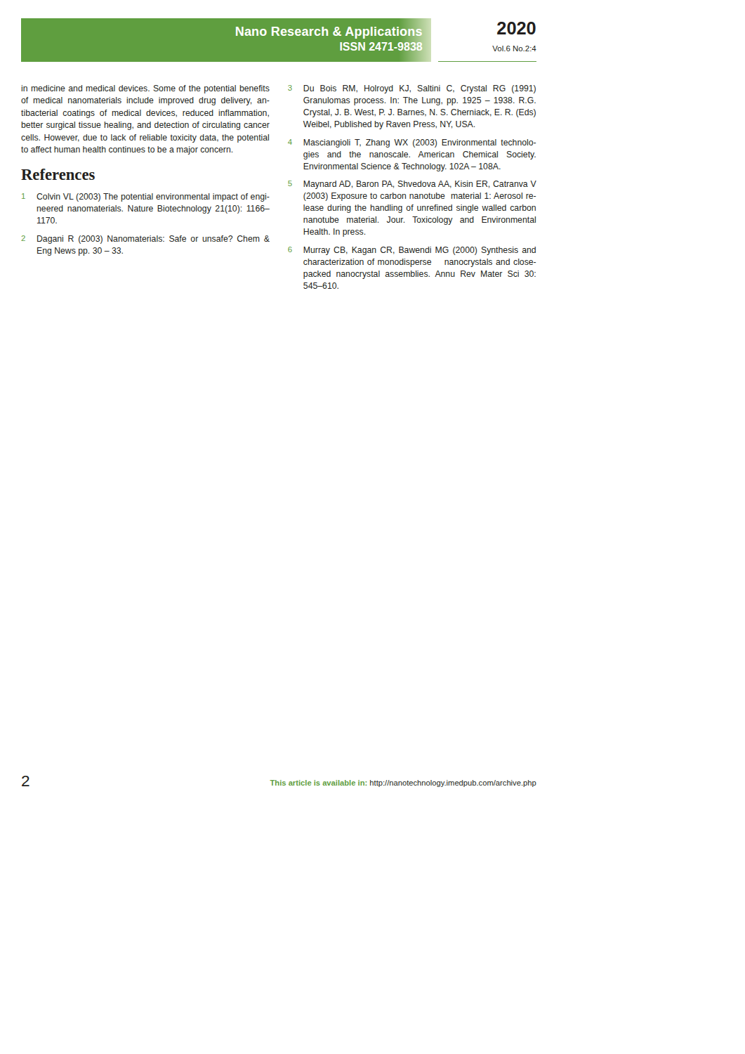Nano Research & Applications
ISSN 2471-9838
2020
Vol.6 No.2:4
in medicine and medical devices. Some of the potential benefits of medical nanomaterials include improved drug delivery, antibacterial coatings of medical devices, reduced inflammation, better surgical tissue healing, and detection of circulating cancer cells. However, due to lack of reliable toxicity data, the potential to affect human health continues to be a major concern.
References
Colvin VL (2003) The potential environmental impact of engineered nanomaterials. Nature Biotechnology 21(10): 1166–1170.
Dagani R (2003) Nanomaterials: Safe or unsafe? Chem & Eng News pp. 30 – 33.
Du Bois RM, Holroyd KJ, Saltini C, Crystal RG (1991) Granulomas process. In: The Lung, pp. 1925 – 1938. R.G. Crystal, J. B. West, P. J. Barnes, N. S. Cherniack, E. R. (Eds) Weibel, Published by Raven Press, NY, USA.
Masciangioli T, Zhang WX (2003) Environmental technologies and the nanoscale. American Chemical Society. Environmental Science & Technology. 102A – 108A.
Maynard AD, Baron PA, Shvedova AA, Kisin ER, Catranva V (2003) Exposure to carbon nanotube material 1: Aerosol release during the handling of unrefined single walled carbon nanotube material. Jour. Toxicology and Environmental Health. In press.
Murray CB, Kagan CR, Bawendi MG (2000) Synthesis and characterization of monodisperse nanocrystals and close-packed nanocrystal assemblies. Annu Rev Mater Sci 30: 545–610.
2
This article is available in: http://nanotechnology.imedpub.com/archive.php